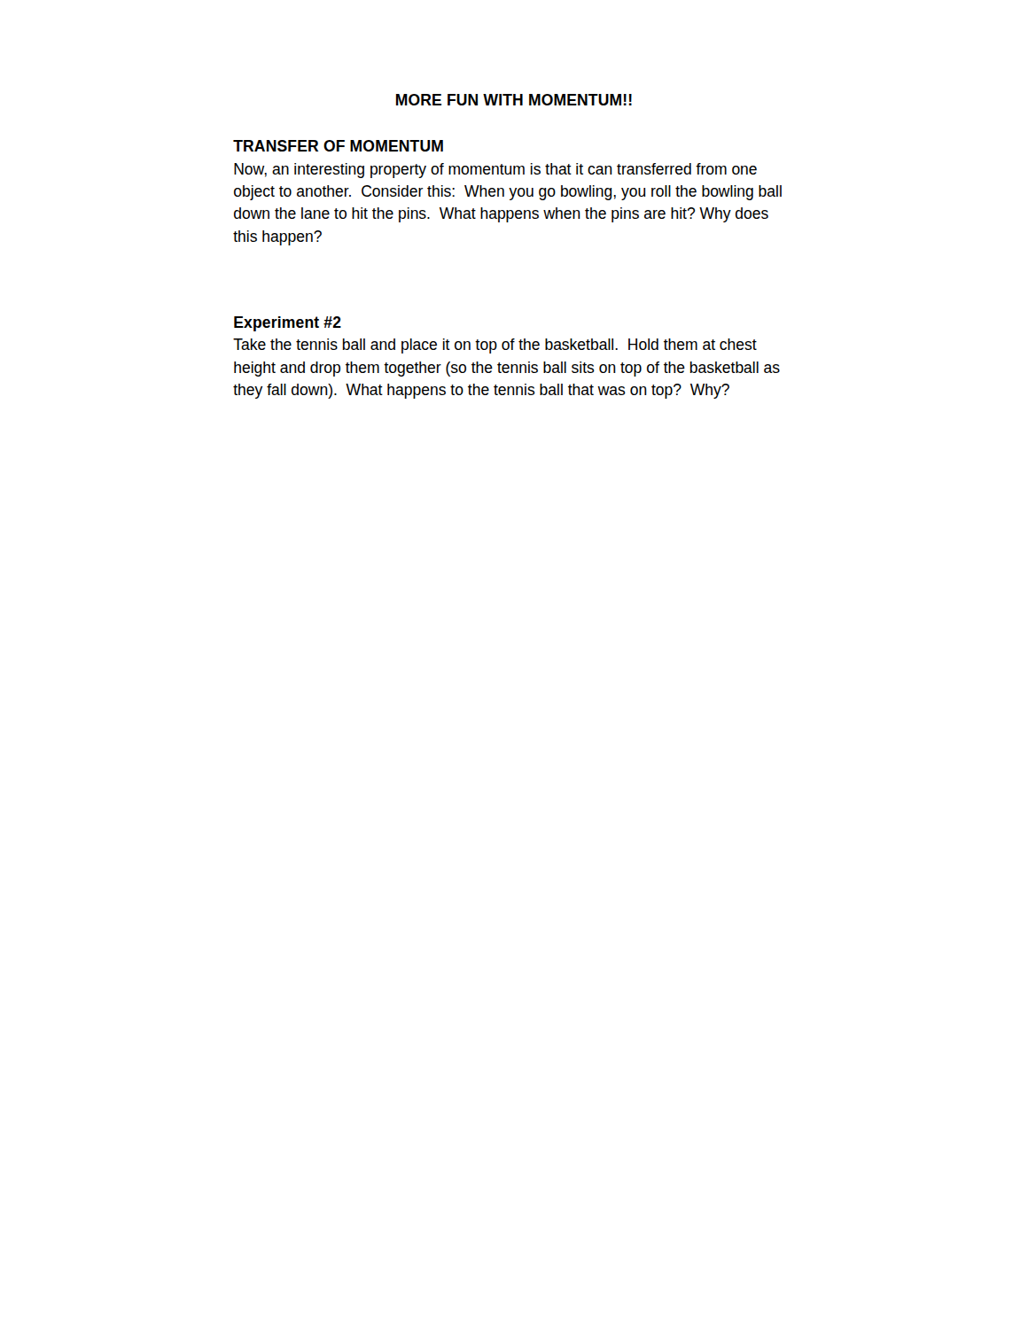MORE FUN WITH MOMENTUM!!
TRANSFER OF MOMENTUM
Now, an interesting property of momentum is that it can transferred from one object to another. Consider this: When you go bowling, you roll the bowling ball down the lane to hit the pins. What happens when the pins are hit? Why does this happen?
Experiment #2
Take the tennis ball and place it on top of the basketball. Hold them at chest height and drop them together (so the tennis ball sits on top of the basketball as they fall down). What happens to the tennis ball that was on top? Why?